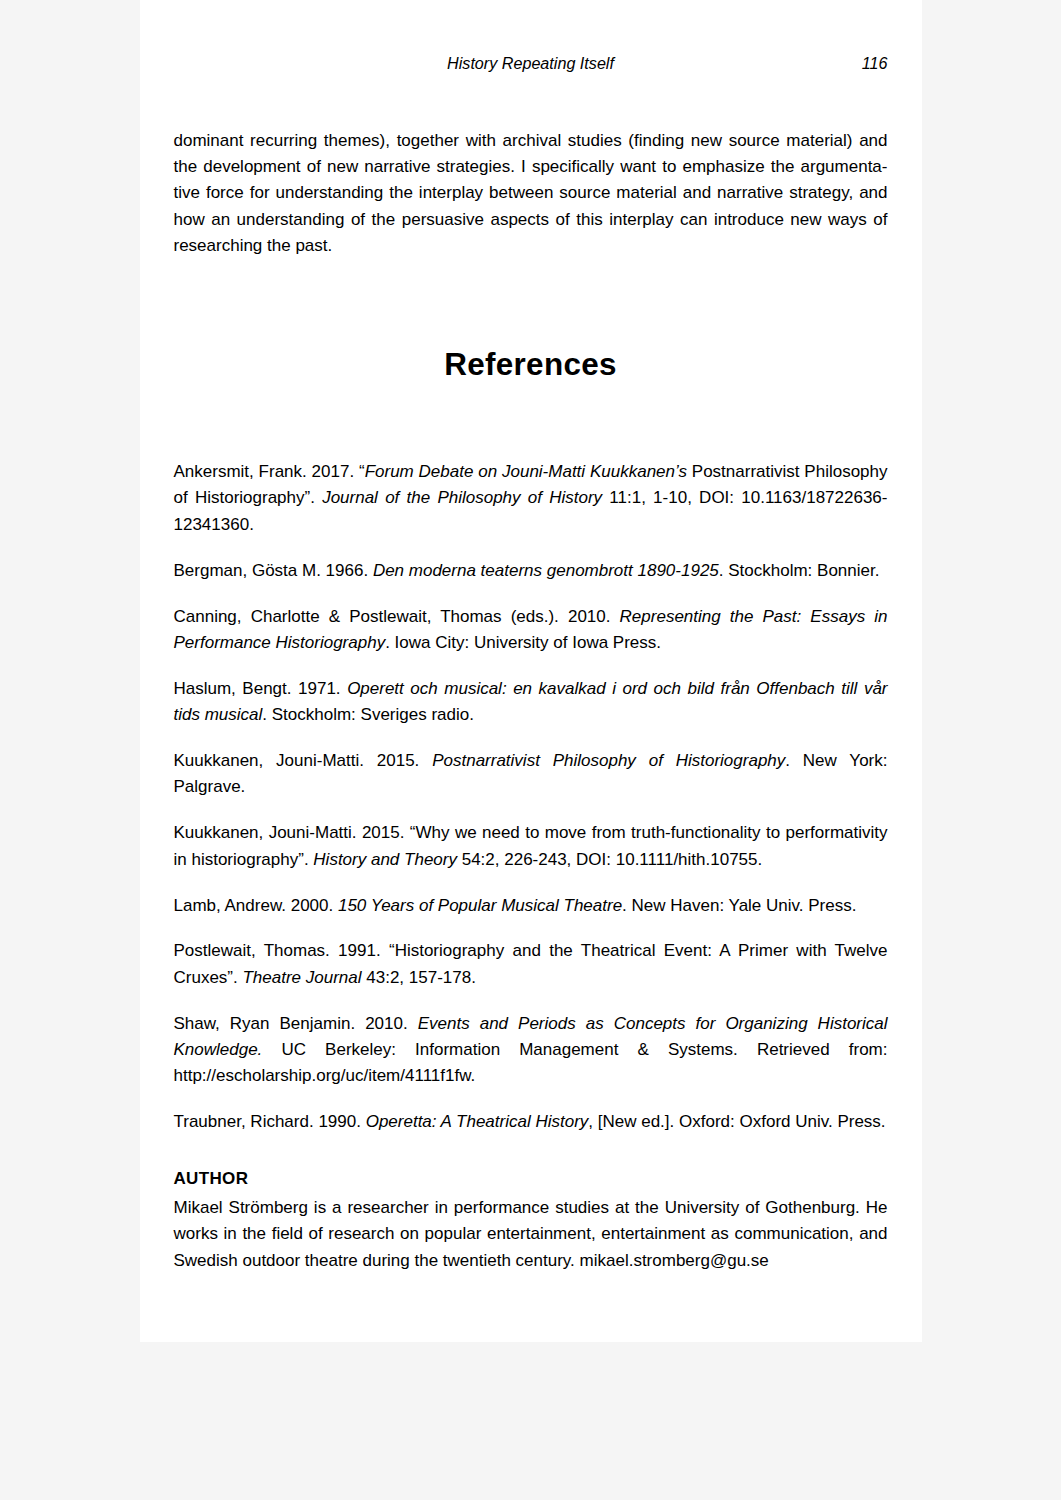History Repeating Itself 116
dominant recurring themes), together with archival studies (finding new source material) and the development of new narrative strategies. I specifically want to emphasize the argumentative force for understanding the interplay between source material and narrative strategy, and how an understanding of the persuasive aspects of this interplay can introduce new ways of researching the past.
References
Ankersmit, Frank. 2017. “Forum Debate on Jouni-Matti Kuukkanen’s Postnarrativist Philosophy of Historiography”. Journal of the Philosophy of History 11:1, 1-10, DOI: 10.1163/18722636-12341360.
Bergman, Gösta M. 1966. Den moderna teaterns genombrott 1890-1925. Stockholm: Bonnier.
Canning, Charlotte & Postlewait, Thomas (eds.). 2010. Representing the Past: Essays in Performance Historiography. Iowa City: University of Iowa Press.
Haslum, Bengt. 1971. Operett och musical: en kavalkad i ord och bild från Offenbach till vår tids musical. Stockholm: Sveriges radio.
Kuukkanen, Jouni-Matti. 2015. Postnarrativist Philosophy of Historiography. New York: Palgrave.
Kuukkanen, Jouni-Matti. 2015. “Why we need to move from truth-functionality to performativity in historiography”. History and Theory 54:2, 226-243, DOI: 10.1111/hith.10755.
Lamb, Andrew. 2000. 150 Years of Popular Musical Theatre. New Haven: Yale Univ. Press.
Postlewait, Thomas. 1991. “Historiography and the Theatrical Event: A Primer with Twelve Cruxes”. Theatre Journal 43:2, 157-178.
Shaw, Ryan Benjamin. 2010. Events and Periods as Concepts for Organizing Historical Knowledge. UC Berkeley: Information Management & Systems. Retrieved from: http://escholarship.org/uc/item/4111f1fw.
Traubner, Richard. 1990. Operetta: A Theatrical History, [New ed.]. Oxford: Oxford Univ. Press.
Author
Mikael Strömberg is a researcher in performance studies at the University of Gothenburg. He works in the field of research on popular entertainment, entertainment as communication, and Swedish outdoor theatre during the twentieth century. mikael.stromberg@gu.se